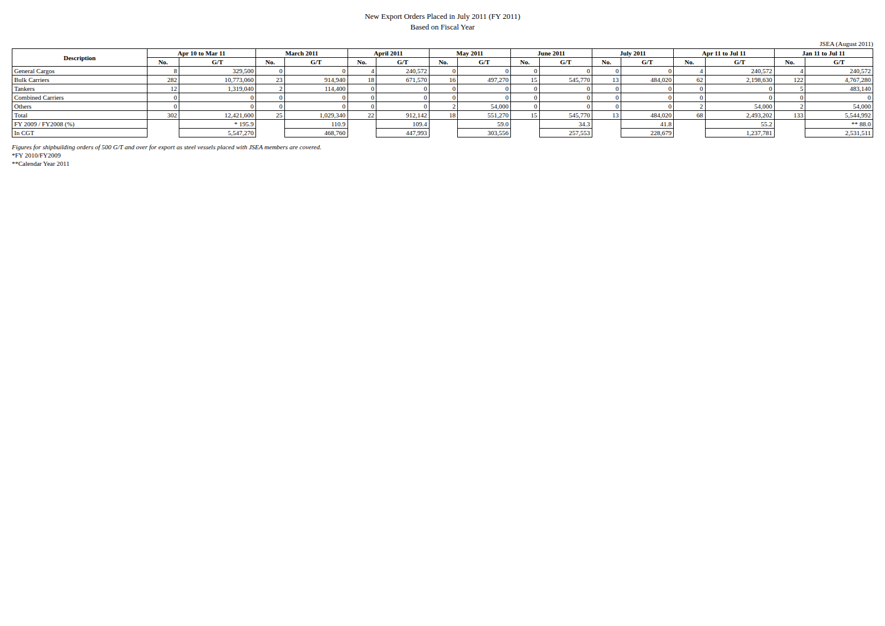New Export Orders Placed in July 2011 (FY 2011)
Based on Fiscal Year
JSEA (August 2011)
| Description | Apr 10 to Mar 11 | March 2011 | April 2011 | May 2011 | June 2011 | July 2011 | Apr 11 to Jul 11 | Jan 11 to Jul 11 |
| --- | --- | --- | --- | --- | --- | --- | --- | --- |
| No. | G/T | No. | G/T | No. | G/T | No. | G/T | No. | G/T | No. | G/T | No. | G/T | No. | G/T |
| General Cargos | 8 | 329,500 | 0 | 0 | 4 | 240,572 | 0 | 0 | 0 | 0 | 0 | 0 | 4 | 240,572 | 4 | 240,572 |
| Bulk Carriers | 282 | 10,773,060 | 23 | 914,940 | 18 | 671,570 | 16 | 497,270 | 15 | 545,770 | 13 | 484,020 | 62 | 2,198,630 | 122 | 4,767,280 |
| Tankers | 12 | 1,319,040 | 2 | 114,400 | 0 | 0 | 0 | 0 | 0 | 0 | 0 | 0 | 0 | 0 | 5 | 483,140 |
| Combined Carriers | 0 | 0 | 0 | 0 | 0 | 0 | 0 | 0 | 0 | 0 | 0 | 0 | 0 | 0 | 0 | 0 |
| Others | 0 | 0 | 0 | 0 | 0 | 0 | 2 | 54,000 | 0 | 0 | 0 | 0 | 2 | 54,000 | 2 | 54,000 |
| Total | 302 | 12,421,600 | 25 | 1,029,340 | 22 | 912,142 | 18 | 551,270 | 15 | 545,770 | 13 | 484,020 | 68 | 2,493,202 | 133 | 5,544,992 |
| FY 2009 / FY2008 (%) | | * 195.9 | | 110.9 | | 109.4 | | 59.0 | | 34.3 | | 41.8 | | 55.2 | | ** 88.0 |
| In CGT | | 5,547,270 | | 468,760 | | 447,993 | | 303,556 | | 257,553 | | 228,679 | | 1,237,781 | | 2,531,511 |
Figures for shipbuilding orders of 500 G/T and over for export as steel vessels placed with JSEA members are covered.
*FY 2010/FY2009
**Calendar Year 2011